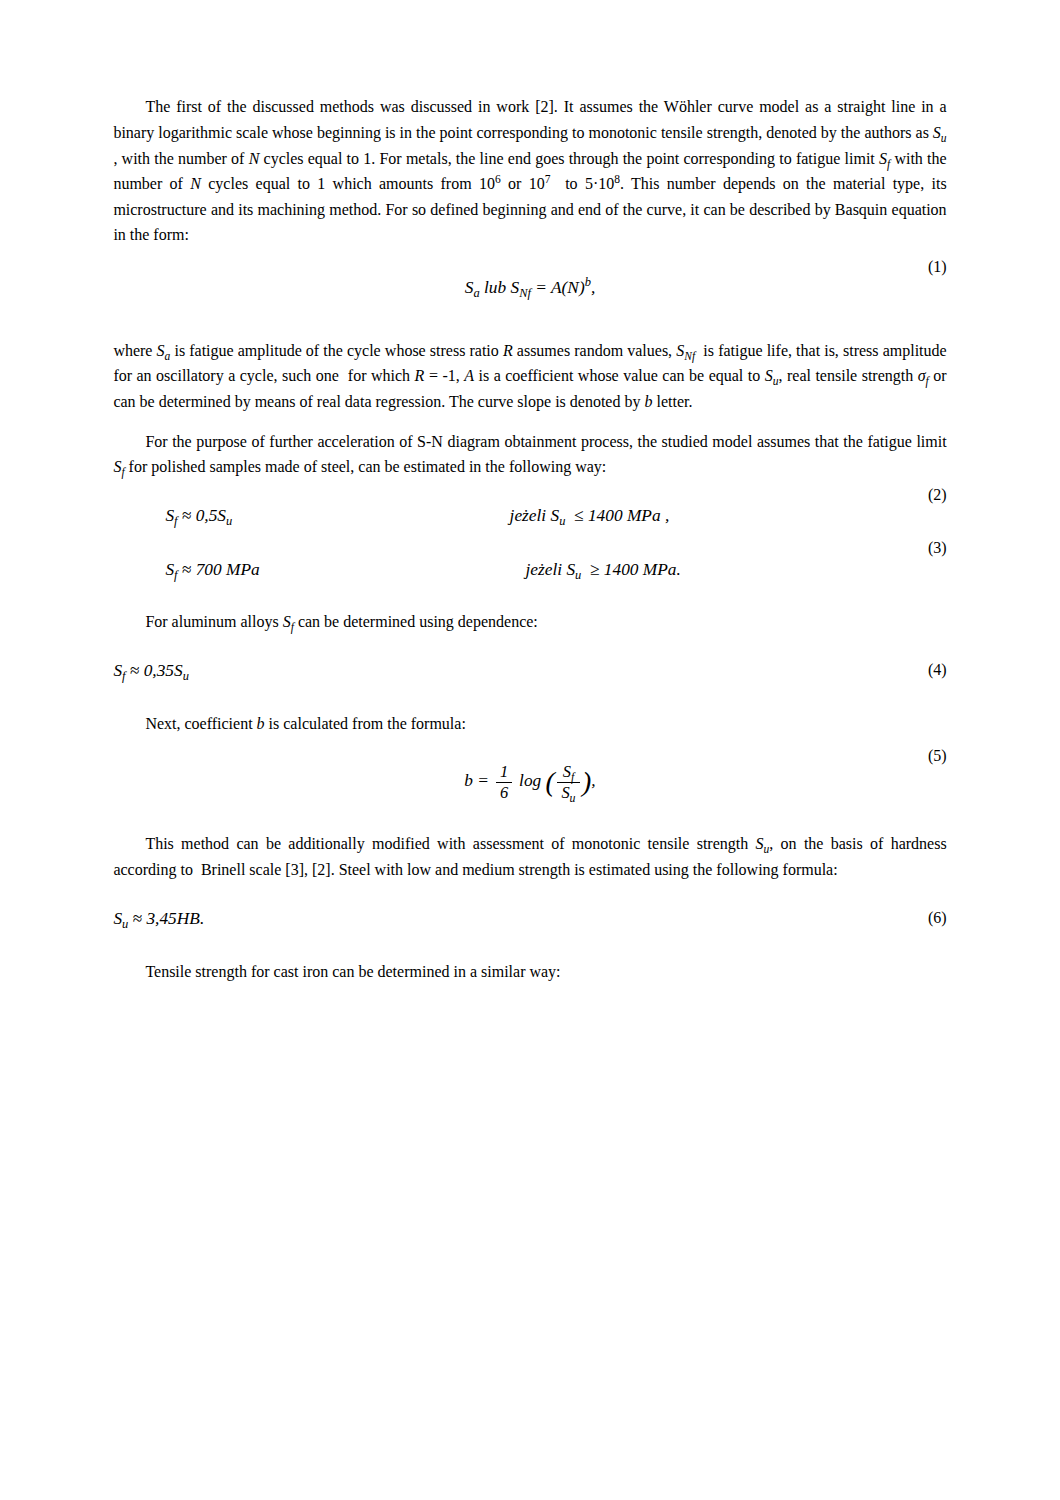The first of the discussed methods was discussed in work [2]. It assumes the Wöhler curve model as a straight line in a binary logarithmic scale whose beginning is in the point corresponding to monotonic tensile strength, denoted by the authors as Su , with the number of N cycles equal to 1. For metals, the line end goes through the point corresponding to fatigue limit Sf with the number of N cycles equal to 1 which amounts from 106 or 107 to 5·108. This number depends on the material type, its microstructure and its machining method. For so defined beginning and end of the curve, it can be described by Basquin equation in the form:
(1)
Sa lub SNf = A(N)b,
where Sa is fatigue amplitude of the cycle whose stress ratio R assumes random values, SNf is fatigue life, that is, stress amplitude for an oscillatory a cycle, such one for which R = -1, A is a coefficient whose value can be equal to Su, real tensile strength σf or can be determined by means of real data regression. The curve slope is denoted by b letter.
For the purpose of further acceleration of S-N diagram obtainment process, the studied model assumes that the fatigue limit Sf for polished samples made of steel, can be estimated in the following way:
(2) Sf ≈ 0,5Su jeżeli Su ≤ 1400 MPa ,
(3) Sf ≈ 700 MPa jeżeli Su ≥ 1400 MPa.
For aluminum alloys Sf can be determined using dependence:
(4) Sf ≈ 0,35Su
Next, coefficient b is calculated from the formula:
(5)
b = 16 log (Sf Su),
This method can be additionally modified with assessment of monotonic tensile strength Su, on the basis of hardness according to Brinell scale [3], [2]. Steel with low and medium strength is estimated using the following formula:
(6) Su ≈ 3,45HB.
Tensile strength for cast iron can be determined in a similar way: